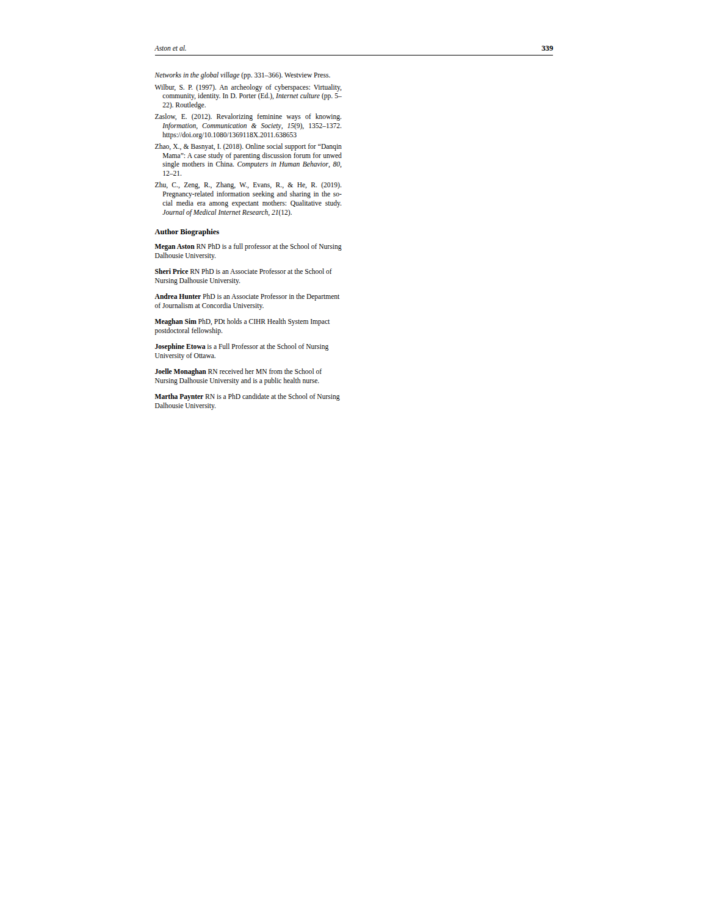Aston et al. 339
Networks in the global village (pp. 331–366). Westview Press.
Wilbur, S. P. (1997). An archeology of cyberspaces: Virtuality, community, identity. In D. Porter (Ed.), Internet culture (pp. 5–22). Routledge.
Zaslow, E. (2012). Revalorizing feminine ways of knowing. Information, Communication & Society, 15(9), 1352–1372. https://doi.org/10.1080/1369118X.2011.638653
Zhao, X., & Basnyat, I. (2018). Online social support for “Danqin Mama”: A case study of parenting discussion forum for unwed single mothers in China. Computers in Human Behavior, 80, 12–21.
Zhu, C., Zeng, R., Zhang, W., Evans, R., & He, R. (2019). Pregnancy-related information seeking and sharing in the social media era among expectant mothers: Qualitative study. Journal of Medical Internet Research, 21(12).
Author Biographies
Megan Aston RN PhD is a full professor at the School of Nursing Dalhousie University.
Sheri Price RN PhD is an Associate Professor at the School of Nursing Dalhousie University.
Andrea Hunter PhD is an Associate Professor in the Department of Journalism at Concordia University.
Meaghan Sim PhD, PDt holds a CIHR Health System Impact postdoctoral fellowship.
Josephine Etowa is a Full Professor at the School of Nursing University of Ottawa.
Joelle Monaghan RN received her MN from the School of Nursing Dalhousie University and is a public health nurse.
Martha Paynter RN is a PhD candidate at the School of Nursing Dalhousie University.